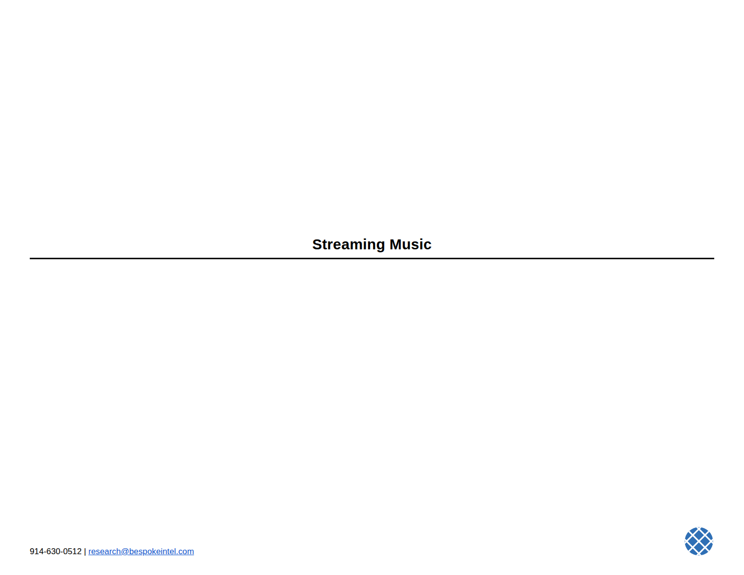Streaming Music
914-630-0512 | research@bespokeintel.com